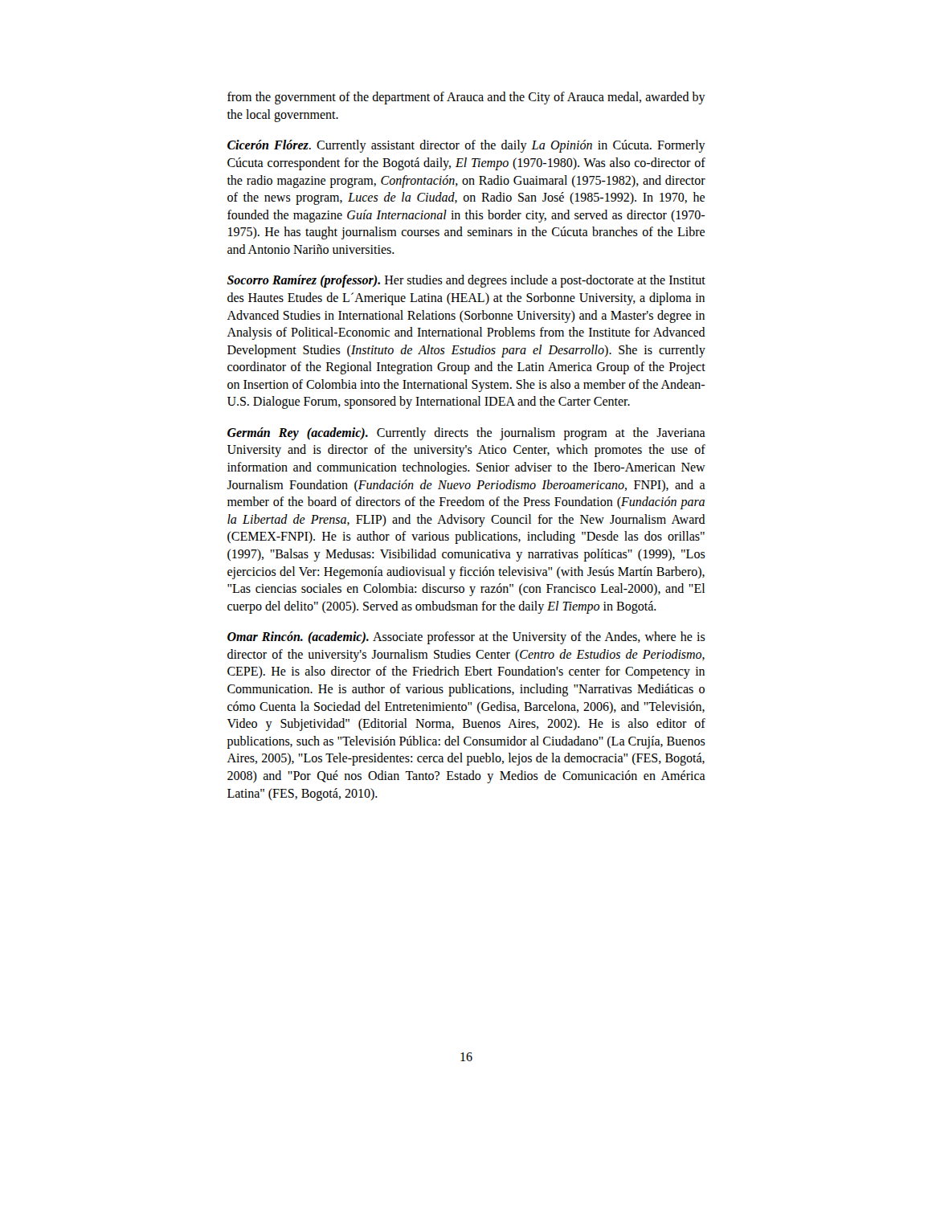from the government of the department of Arauca and the City of Arauca medal, awarded by the local government.
Cicerón Flórez. Currently assistant director of the daily La Opinión in Cúcuta. Formerly Cúcuta correspondent for the Bogotá daily, El Tiempo (1970-1980). Was also co-director of the radio magazine program, Confrontación, on Radio Guaimaral (1975-1982), and director of the news program, Luces de la Ciudad, on Radio San José (1985-1992). In 1970, he founded the magazine Guía Internacional in this border city, and served as director (1970-1975). He has taught journalism courses and seminars in the Cúcuta branches of the Libre and Antonio Nariño universities.
Socorro Ramírez (professor). Her studies and degrees include a post-doctorate at the Institut des Hautes Etudes de L´Amerique Latina (HEAL) at the Sorbonne University, a diploma in Advanced Studies in International Relations (Sorbonne University) and a Master's degree in Analysis of Political-Economic and International Problems from the Institute for Advanced Development Studies (Instituto de Altos Estudios para el Desarrollo). She is currently coordinator of the Regional Integration Group and the Latin America Group of the Project on Insertion of Colombia into the International System. She is also a member of the Andean-U.S. Dialogue Forum, sponsored by International IDEA and the Carter Center.
Germán Rey (academic). Currently directs the journalism program at the Javeriana University and is director of the university's Atico Center, which promotes the use of information and communication technologies. Senior adviser to the Ibero-American New Journalism Foundation (Fundación de Nuevo Periodismo Iberoamericano, FNPI), and a member of the board of directors of the Freedom of the Press Foundation (Fundación para la Libertad de Prensa, FLIP) and the Advisory Council for the New Journalism Award (CEMEX-FNPI). He is author of various publications, including "Desde las dos orillas" (1997), "Balsas y Medusas: Visibilidad comunicativa y narrativas políticas" (1999), "Los ejercicios del Ver: Hegemonía audiovisual y ficción televisiva" (with Jesús Martín Barbero), "Las ciencias sociales en Colombia: discurso y razón" (con Francisco Leal-2000), and "El cuerpo del delito" (2005). Served as ombudsman for the daily El Tiempo in Bogotá.
Omar Rincón. (academic). Associate professor at the University of the Andes, where he is director of the university's Journalism Studies Center (Centro de Estudios de Periodismo, CEPE). He is also director of the Friedrich Ebert Foundation's center for Competency in Communication. He is author of various publications, including "Narrativas Mediáticas o cómo Cuenta la Sociedad del Entretenimiento" (Gedisa, Barcelona, 2006), and "Televisión, Video y Subjetividad" (Editorial Norma, Buenos Aires, 2002). He is also editor of publications, such as "Televisión Pública: del Consumidor al Ciudadano" (La Crujía, Buenos Aires, 2005), "Los Tele-presidentes: cerca del pueblo, lejos de la democracia" (FES, Bogotá, 2008) and "Por Qué nos Odian Tanto? Estado y Medios de Comunicación en América Latina" (FES, Bogotá, 2010).
16